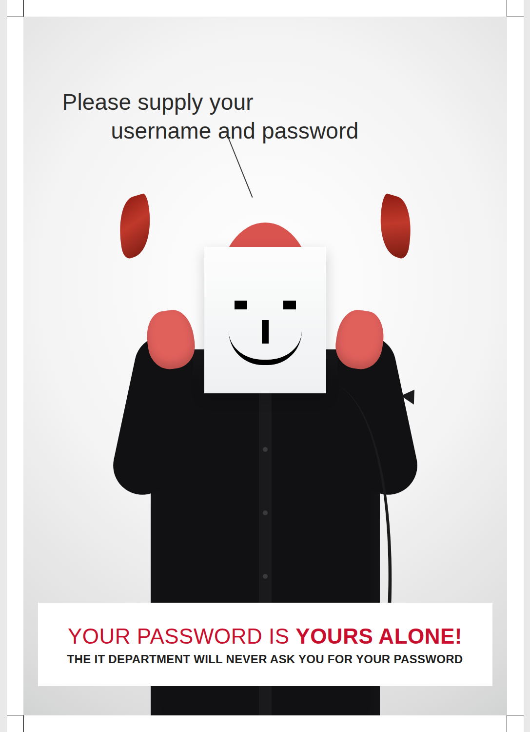Please supply your username and password
YOUR PASSWORD IS YOURS ALONE!
THE IT DEPARTMENT WILL NEVER ASK YOU FOR YOUR PASSWORD